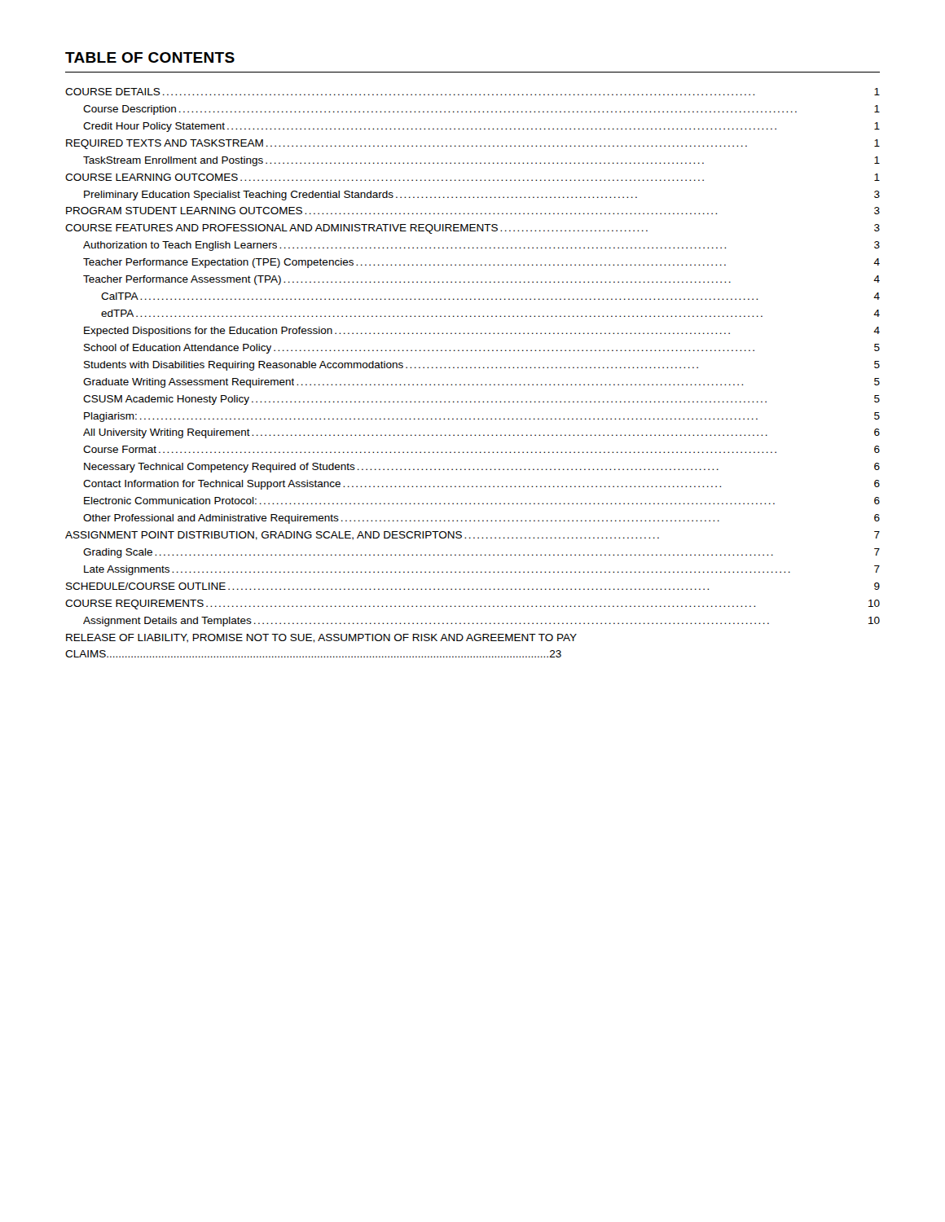TABLE OF CONTENTS
COURSE DETAILS ........................................................................................................................................... 1
Course Description ................................................................................................................................................. 1
Credit Hour Policy Statement ................................................................................................................................. 1
REQUIRED TEXTS AND TASKSTREAM ................................................................................................................. 1
TaskStream Enrollment and Postings ....................................................................................................... 1
COURSE LEARNING OUTCOMES ............................................................................................................. 1
Preliminary Education Specialist Teaching Credential Standards ......................................................... 3
PROGRAM STUDENT LEARNING OUTCOMES ................................................................................................. 3
COURSE FEATURES AND PROFESSIONAL AND ADMINISTRATIVE REQUIREMENTS ................................... 3
Authorization to Teach English Learners ......................................................................................................... 3
Teacher Performance Expectation (TPE) Competencies ....................................................................................... 4
Teacher Performance Assessment (TPA) ......................................................................................................... 4
CalTPA ................................................................................................................................................. 4
edTPA ................................................................................................................................................... 4
Expected Dispositions for the Education Profession ............................................................................................. 4
School of Education Attendance Policy ................................................................................................................. 5
Students with Disabilities Requiring Reasonable Accommodations ..................................................................... 5
Graduate Writing Assessment Requirement ......................................................................................................... 5
CSUSM Academic Honesty Policy ......................................................................................................................... 5
Plagiarism: ................................................................................................................................................. 5
All University Writing Requirement ......................................................................................................................... 6
Course Format ................................................................................................................................................. 6
Necessary Technical Competency Required of Students ..................................................................................... 6
Contact Information for Technical Support Assistance ......................................................................................... 6
Electronic Communication Protocol: ......................................................................................................................... 6
Other Professional and Administrative Requirements ......................................................................................... 6
ASSIGNMENT POINT DISTRIBUTION, GRADING SCALE, AND DESCRIPTONS .............................................. 7
Grading Scale ................................................................................................................................................. 7
Late Assignments ................................................................................................................................................. 7
SCHEDULE/COURSE OUTLINE ................................................................................................................. 9
COURSE REQUIREMENTS ................................................................................................................................. 10
Assignment Details and Templates ......................................................................................................................... 10
RELEASE OF LIABILITY, PROMISE NOT TO SUE, ASSUMPTION OF RISK AND AGREEMENT TO PAY
CLAIMS ................................................................................................................................................. 23